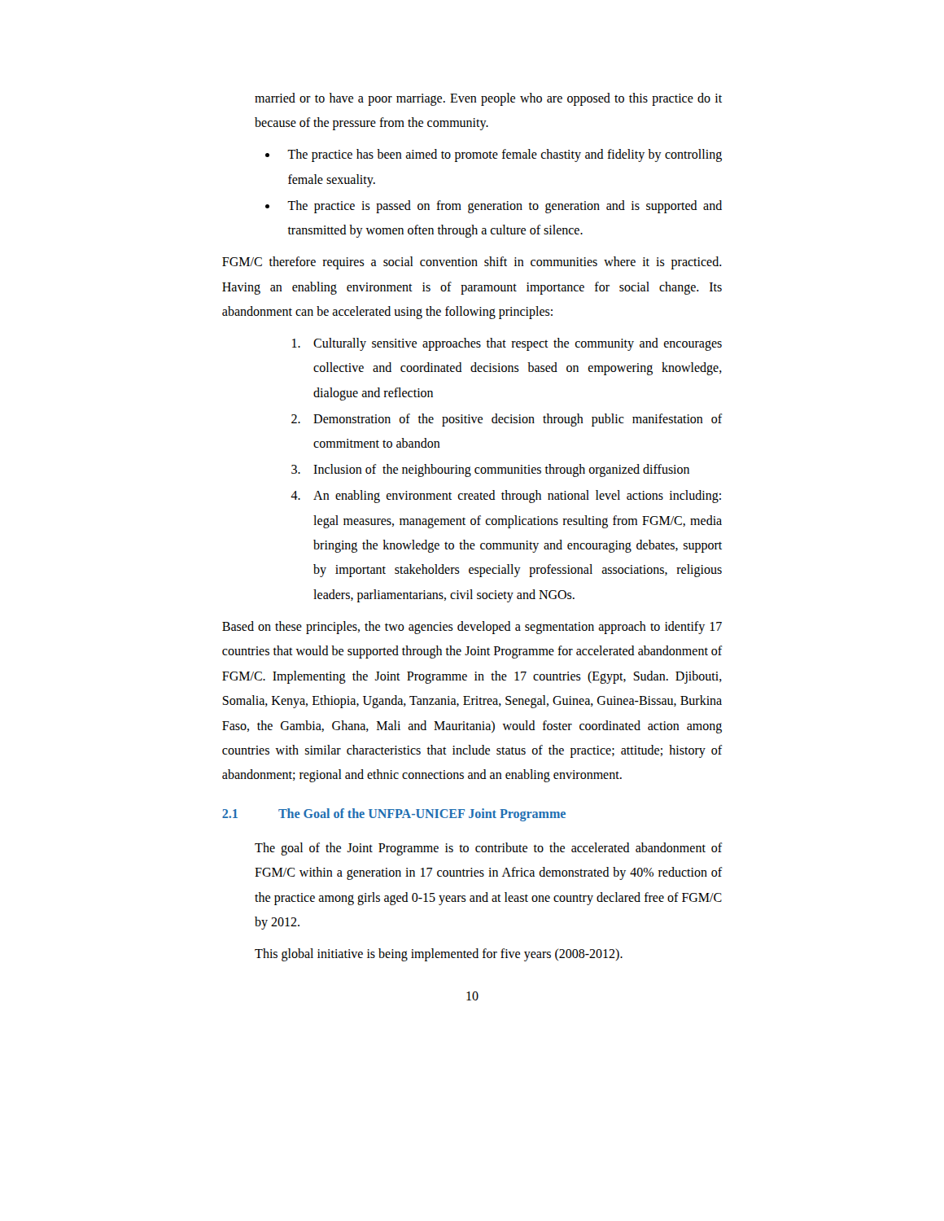married or to have a poor marriage. Even people who are opposed to this practice do it because of the pressure from the community.
The practice has been aimed to promote female chastity and fidelity by controlling female sexuality.
The practice is passed on from generation to generation and is supported and transmitted by women often through a culture of silence.
FGM/C therefore requires a social convention shift in communities where it is practiced. Having an enabling environment is of paramount importance for social change. Its abandonment can be accelerated using the following principles:
Culturally sensitive approaches that respect the community and encourages collective and coordinated decisions based on empowering knowledge, dialogue and reflection
Demonstration of the positive decision through public manifestation of commitment to abandon
Inclusion of the neighbouring communities through organized diffusion
An enabling environment created through national level actions including: legal measures, management of complications resulting from FGM/C, media bringing the knowledge to the community and encouraging debates, support by important stakeholders especially professional associations, religious leaders, parliamentarians, civil society and NGOs.
Based on these principles, the two agencies developed a segmentation approach to identify 17 countries that would be supported through the Joint Programme for accelerated abandonment of FGM/C. Implementing the Joint Programme in the 17 countries (Egypt, Sudan. Djibouti, Somalia, Kenya, Ethiopia, Uganda, Tanzania, Eritrea, Senegal, Guinea, Guinea-Bissau, Burkina Faso, the Gambia, Ghana, Mali and Mauritania) would foster coordinated action among countries with similar characteristics that include status of the practice; attitude; history of abandonment; regional and ethnic connections and an enabling environment.
2.1 The Goal of the UNFPA-UNICEF Joint Programme
The goal of the Joint Programme is to contribute to the accelerated abandonment of FGM/C within a generation in 17 countries in Africa demonstrated by 40% reduction of the practice among girls aged 0-15 years and at least one country declared free of FGM/C by 2012.
This global initiative is being implemented for five years (2008-2012).
10